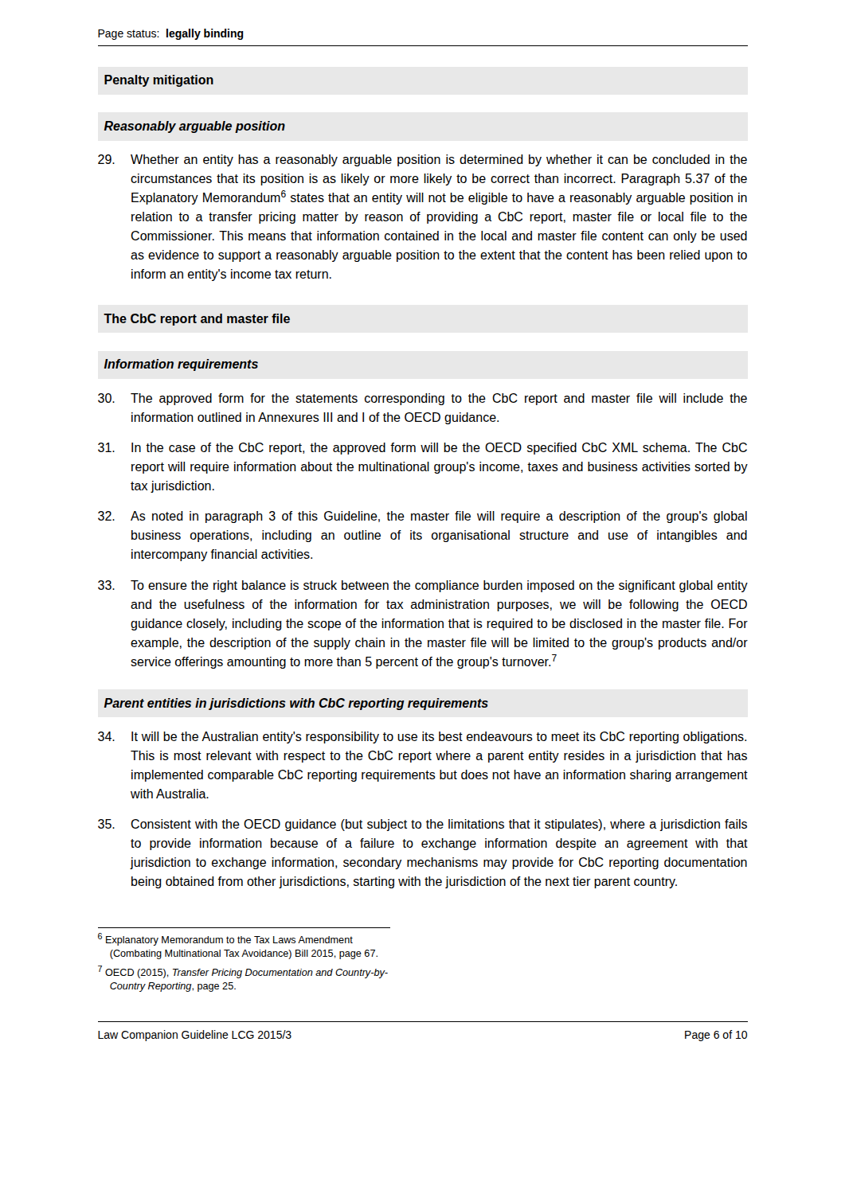Page status: legally binding
Penalty mitigation
Reasonably arguable position
29.
Whether an entity has a reasonably arguable position is determined by whether it can be concluded in the circumstances that its position is as likely or more likely to be correct than incorrect. Paragraph 5.37 of the Explanatory Memorandum6 states that an entity will not be eligible to have a reasonably arguable position in relation to a transfer pricing matter by reason of providing a CbC report, master file or local file to the Commissioner. This means that information contained in the local and master file content can only be used as evidence to support a reasonably arguable position to the extent that the content has been relied upon to inform an entity's income tax return.
The CbC report and master file
Information requirements
30.
The approved form for the statements corresponding to the CbC report and master file will include the information outlined in Annexures III and I of the OECD guidance.
31.
In the case of the CbC report, the approved form will be the OECD specified CbC XML schema. The CbC report will require information about the multinational group's income, taxes and business activities sorted by tax jurisdiction.
32.
As noted in paragraph 3 of this Guideline, the master file will require a description of the group's global business operations, including an outline of its organisational structure and use of intangibles and intercompany financial activities.
33.
To ensure the right balance is struck between the compliance burden imposed on the significant global entity and the usefulness of the information for tax administration purposes, we will be following the OECD guidance closely, including the scope of the information that is required to be disclosed in the master file. For example, the description of the supply chain in the master file will be limited to the group's products and/or service offerings amounting to more than 5 percent of the group's turnover.7
Parent entities in jurisdictions with CbC reporting requirements
34.
It will be the Australian entity's responsibility to use its best endeavours to meet its CbC reporting obligations. This is most relevant with respect to the CbC report where a parent entity resides in a jurisdiction that has implemented comparable CbC reporting requirements but does not have an information sharing arrangement with Australia.
35.
Consistent with the OECD guidance (but subject to the limitations that it stipulates), where a jurisdiction fails to provide information because of a failure to exchange information despite an agreement with that jurisdiction to exchange information, secondary mechanisms may provide for CbC reporting documentation being obtained from other jurisdictions, starting with the jurisdiction of the next tier parent country.
6 Explanatory Memorandum to the Tax Laws Amendment (Combating Multinational Tax Avoidance) Bill 2015, page 67.
7 OECD (2015), Transfer Pricing Documentation and Country-by-Country Reporting, page 25.
Law Companion Guideline LCG 2015/3 Page 6 of 10